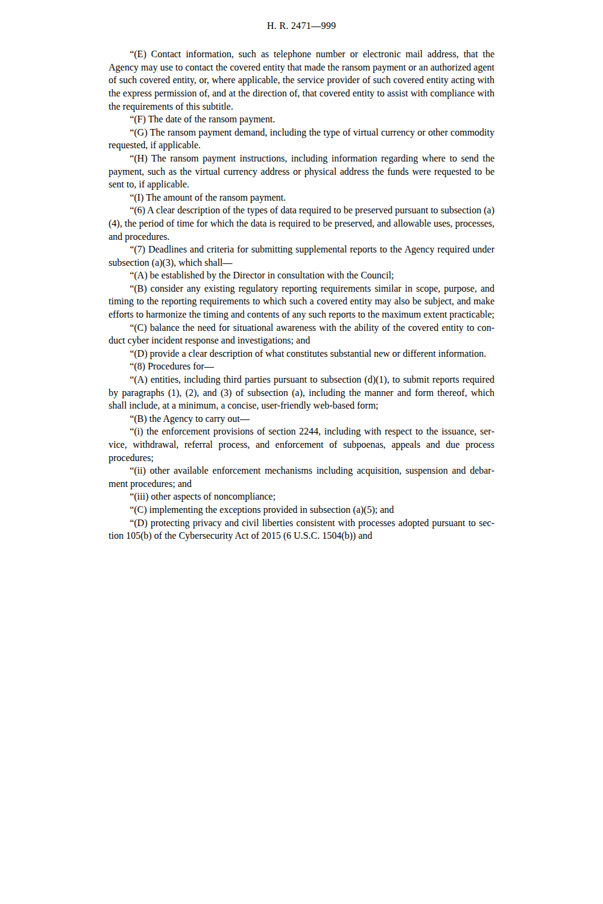H. R. 2471—999
“(E) Contact information, such as telephone number or electronic mail address, that the Agency may use to contact the covered entity that made the ransom payment or an authorized agent of such covered entity, or, where applicable, the service provider of such covered entity acting with the express permission of, and at the direction of, that covered entity to assist with compliance with the requirements of this subtitle.
“(F) The date of the ransom payment.
“(G) The ransom payment demand, including the type of virtual currency or other commodity requested, if applicable.
“(H) The ransom payment instructions, including information regarding where to send the payment, such as the virtual currency address or physical address the funds were requested to be sent to, if applicable.
“(I) The amount of the ransom payment.
“(6) A clear description of the types of data required to be preserved pursuant to subsection (a)(4), the period of time for which the data is required to be preserved, and allowable uses, processes, and procedures.
“(7) Deadlines and criteria for submitting supplemental reports to the Agency required under subsection (a)(3), which shall—
“(A) be established by the Director in consultation with the Council;
“(B) consider any existing regulatory reporting requirements similar in scope, purpose, and timing to the reporting requirements to which such a covered entity may also be subject, and make efforts to harmonize the timing and contents of any such reports to the maximum extent practicable;
“(C) balance the need for situational awareness with the ability of the covered entity to conduct cyber incident response and investigations; and
“(D) provide a clear description of what constitutes substantial new or different information.
“(8) Procedures for—
“(A) entities, including third parties pursuant to subsection (d)(1), to submit reports required by paragraphs (1), (2), and (3) of subsection (a), including the manner and form thereof, which shall include, at a minimum, a concise, user-friendly web-based form;
“(B) the Agency to carry out—
“(i) the enforcement provisions of section 2244, including with respect to the issuance, service, withdrawal, referral process, and enforcement of subpoenas, appeals and due process procedures;
“(ii) other available enforcement mechanisms including acquisition, suspension and debarment procedures; and
“(iii) other aspects of noncompliance;
“(C) implementing the exceptions provided in subsection (a)(5); and
“(D) protecting privacy and civil liberties consistent with processes adopted pursuant to section 105(b) of the Cybersecurity Act of 2015 (6 U.S.C. 1504(b)) and